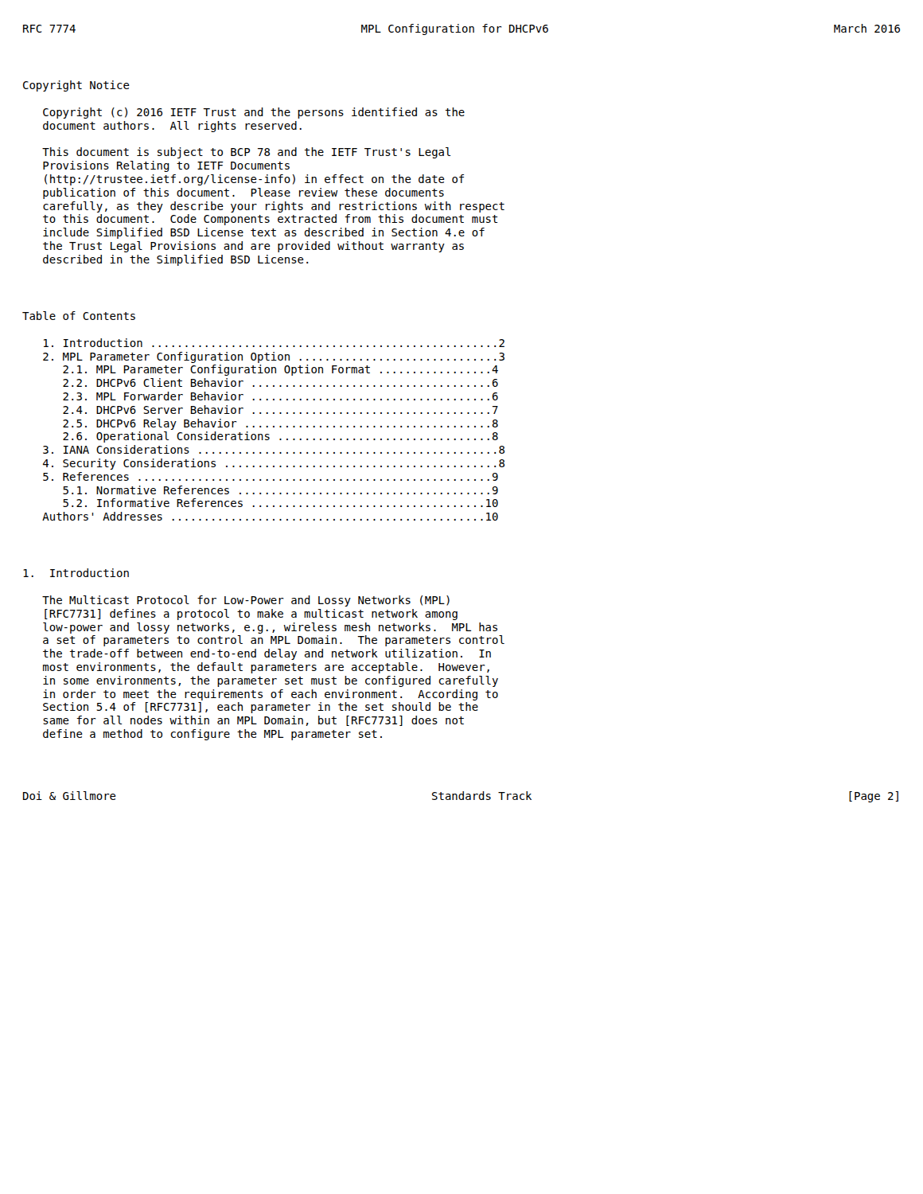RFC 7774 MPL Configuration for DHCPv6 March 2016
Copyright Notice Copyright (c) 2016 IETF Trust and the persons identified as the document authors. All rights reserved. This document is subject to BCP 78 and the IETF Trust's Legal Provisions Relating to IETF Documents (http://trustee.ietf.org/license-info) in effect on the date of publication of this document. Please review these documents carefully, as they describe your rights and restrictions with respect to this document. Code Components extracted from this document must include Simplified BSD License text as described in Section 4.e of the Trust Legal Provisions and are provided without warranty as described in the Simplified BSD License.
Table of Contents 1. Introduction ....................................................2 2. MPL Parameter Configuration Option ..............................3 2.1. MPL Parameter Configuration Option Format .................4 2.2. DHCPv6 Client Behavior ....................................6 2.3. MPL Forwarder Behavior ....................................6 2.4. DHCPv6 Server Behavior ....................................7 2.5. DHCPv6 Relay Behavior .....................................8 2.6. Operational Considerations ................................8 3. IANA Considerations .............................................8 4. Security Considerations .........................................8 5. References .....................................................9 5.1. Normative References ......................................9 5.2. Informative References ...................................10 Authors' Addresses ...............................................10
1. Introduction The Multicast Protocol for Low-Power and Lossy Networks (MPL) [RFC7731] defines a protocol to make a multicast network among low-power and lossy networks, e.g., wireless mesh networks. MPL has a set of parameters to control an MPL Domain. The parameters control the trade-off between end-to-end delay and network utilization. In most environments, the default parameters are acceptable. However, in some environments, the parameter set must be configured carefully in order to meet the requirements of each environment. According to Section 5.4 of [RFC7731], each parameter in the set should be the same for all nodes within an MPL Domain, but [RFC7731] does not define a method to configure the MPL parameter set.
Doi & Gillmore Standards Track[Page 2]